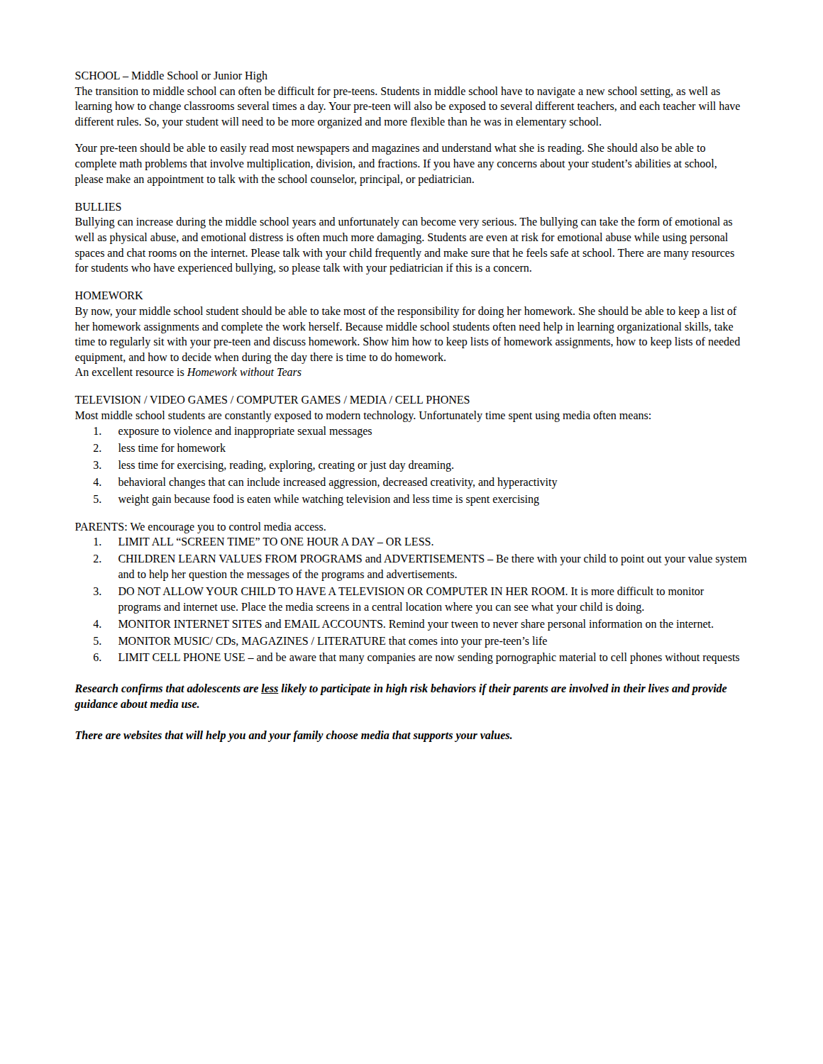SCHOOL – Middle School or Junior High
The transition to middle school can often be difficult for pre-teens. Students in middle school have to navigate a new school setting, as well as learning how to change classrooms several times a day. Your pre-teen will also be exposed to several different teachers, and each teacher will have different rules. So, your student will need to be more organized and more flexible than he was in elementary school.
Your pre-teen should be able to easily read most newspapers and magazines and understand what she is reading. She should also be able to complete math problems that involve multiplication, division, and fractions. If you have any concerns about your student’s abilities at school, please make an appointment to talk with the school counselor, principal, or pediatrician.
BULLIES
Bullying can increase during the middle school years and unfortunately can become very serious. The bullying can take the form of emotional as well as physical abuse, and emotional distress is often much more damaging. Students are even at risk for emotional abuse while using personal spaces and chat rooms on the internet. Please talk with your child frequently and make sure that he feels safe at school. There are many resources for students who have experienced bullying, so please talk with your pediatrician if this is a concern.
HOMEWORK
By now, your middle school student should be able to take most of the responsibility for doing her homework. She should be able to keep a list of her homework assignments and complete the work herself. Because middle school students often need help in learning organizational skills, take time to regularly sit with your pre-teen and discuss homework. Show him how to keep lists of homework assignments, how to keep lists of needed equipment, and how to decide when during the day there is time to do homework.
An excellent resource is Homework without Tears
TELEVISION / VIDEO GAMES / COMPUTER GAMES / MEDIA / CELL PHONES
Most middle school students are constantly exposed to modern technology. Unfortunately time spent using media often means:
exposure to violence and inappropriate sexual messages
less time for homework
less time for exercising, reading, exploring, creating or just day dreaming.
behavioral changes that can include increased aggression, decreased creativity, and hyperactivity
weight gain because food is eaten while watching television and less time is spent exercising
PARENTS: We encourage you to control media access.
LIMIT ALL “SCREEN TIME” TO ONE HOUR A DAY – OR LESS.
CHILDREN LEARN VALUES FROM PROGRAMS and ADVERTISEMENTS – Be there with your child to point out your value system and to help her question the messages of the programs and advertisements.
DO NOT ALLOW YOUR CHILD TO HAVE A TELEVISION OR COMPUTER IN HER ROOM. It is more difficult to monitor programs and internet use. Place the media screens in a central location where you can see what your child is doing.
MONITOR INTERNET SITES and EMAIL ACCOUNTS. Remind your tween to never share personal information on the internet.
MONITOR MUSIC/ CDs, MAGAZINES / LITERATURE that comes into your pre-teen’s life
LIMIT CELL PHONE USE – and be aware that many companies are now sending pornographic material to cell phones without requests
Research confirms that adolescents are less likely to participate in high risk behaviors if their parents are involved in their lives and provide guidance about media use.
There are websites that will help you and your family choose media that supports your values.